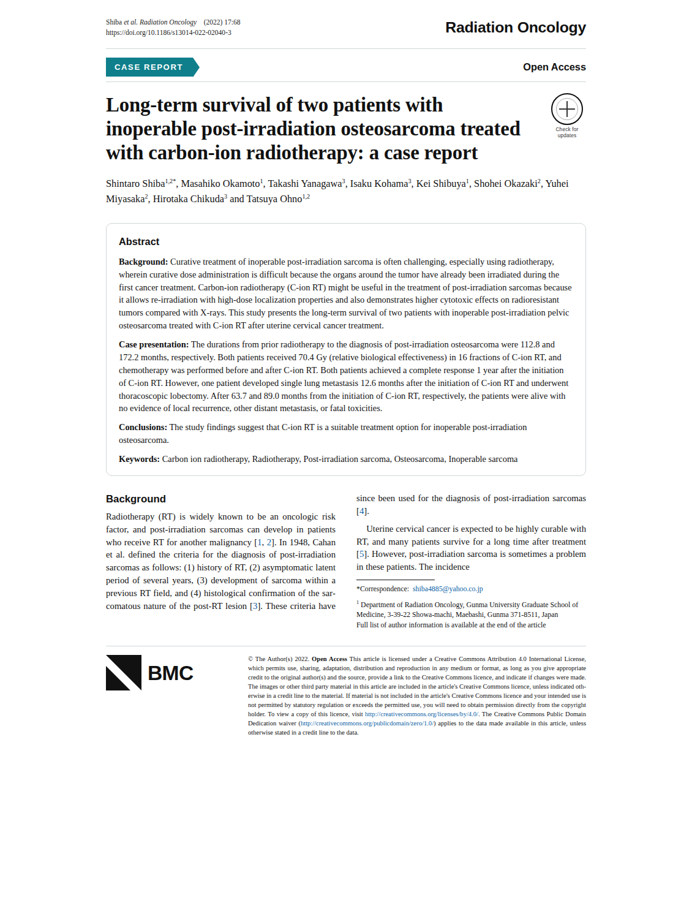Shiba et al. Radiation Oncology (2022) 17:68
https://doi.org/10.1186/s13014-022-02040-3
Radiation Oncology
CASE REPORT
Open Access
Long-term survival of two patients with inoperable post-irradiation osteosarcoma treated with carbon-ion radiotherapy: a case report
Check for
updates
Shintaro Shiba1,2*, Masahiko Okamoto1, Takashi Yanagawa3, Isaku Kohama3, Kei Shibuya1, Shohei Okazaki2, Yuhei Miyasaka2, Hirotaka Chikuda3 and Tatsuya Ohno1,2
Abstract
Background: Curative treatment of inoperable post-irradiation sarcoma is often challenging, especially using radiotherapy, wherein curative dose administration is difficult because the organs around the tumor have already been irradiated during the first cancer treatment. Carbon-ion radiotherapy (C-ion RT) might be useful in the treatment of post-irradiation sarcomas because it allows re-irradiation with high-dose localization properties and also demonstrates higher cytotoxic effects on radioresistant tumors compared with X-rays. This study presents the long-term survival of two patients with inoperable post-irradiation pelvic osteosarcoma treated with C-ion RT after uterine cervical cancer treatment.
Case presentation: The durations from prior radiotherapy to the diagnosis of post-irradiation osteosarcoma were 112.8 and 172.2 months, respectively. Both patients received 70.4 Gy (relative biological effectiveness) in 16 fractions of C-ion RT, and chemotherapy was performed before and after C-ion RT. Both patients achieved a complete response 1 year after the initiation of C-ion RT. However, one patient developed single lung metastasis 12.6 months after the initiation of C-ion RT and underwent thoracoscopic lobectomy. After 63.7 and 89.0 months from the initiation of C-ion RT, respectively, the patients were alive with no evidence of local recurrence, other distant metastasis, or fatal toxicities.
Conclusions: The study findings suggest that C-ion RT is a suitable treatment option for inoperable post-irradiation osteosarcoma.
Keywords: Carbon ion radiotherapy, Radiotherapy, Post-irradiation sarcoma, Osteosarcoma, Inoperable sarcoma
Background
Radiotherapy (RT) is widely known to be an oncologic risk factor, and post-irradiation sarcomas can develop in patients who receive RT for another malignancy [1, 2]. In 1948, Cahan et al. defined the criteria for the diagnosis of post-irradiation sarcomas as follows: (1) history of RT, (2) asymptomatic latent period of several years, (3) development of sarcoma within a previous RT field, and (4) histological confirmation of the sarcomatous nature of the post-RT lesion [3]. These criteria have since been used for the diagnosis of post-irradiation sarcomas [4].
Uterine cervical cancer is expected to be highly curable with RT, and many patients survive for a long time after treatment [5]. However, post-irradiation sarcoma is sometimes a problem in these patients. The incidence
*Correspondence: shiba4885@yahoo.co.jp
1 Department of Radiation Oncology, Gunma University Graduate School of Medicine, 3-39-22 Showa-machi, Maebashi, Gunma 371-8511, Japan
Full list of author information is available at the end of the article
BMC
© The Author(s) 2022. Open Access This article is licensed under a Creative Commons Attribution 4.0 International License, which permits use, sharing, adaptation, distribution and reproduction in any medium or format, as long as you give appropriate credit to the original author(s) and the source, provide a link to the Creative Commons licence, and indicate if changes were made. The images or other third party material in this article are included in the article's Creative Commons licence, unless indicated otherwise in a credit line to the material. If material is not included in the article's Creative Commons licence and your intended use is not permitted by statutory regulation or exceeds the permitted use, you will need to obtain permission directly from the copyright holder. To view a copy of this licence, visit http://creativecommons.org/licenses/by/4.0/. The Creative Commons Public Domain Dedication waiver (http://creativecommons.org/publicdomain/zero/1.0/) applies to the data made available in this article, unless otherwise stated in a credit line to the data.